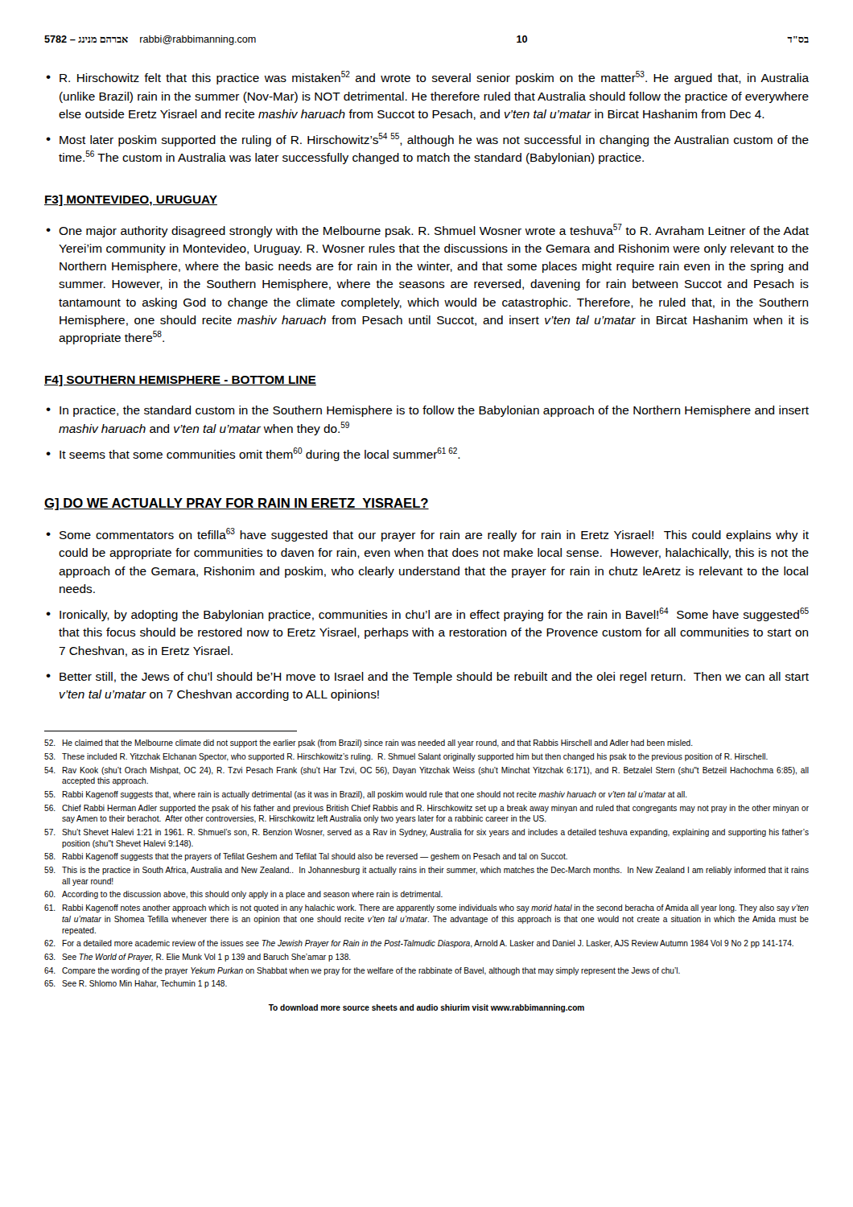5782 – אברהם מנינג rabbi@rabbimanning.com
10
בס"ד
R. Hirschowitz felt that this practice was mistaken52 and wrote to several senior poskim on the matter53. He argued that, in Australia (unlike Brazil) rain in the summer (Nov-Mar) is NOT detrimental. He therefore ruled that Australia should follow the practice of everywhere else outside Eretz Yisrael and recite mashiv haruach from Succot to Pesach, and v’ten tal u’matar in Bircat Hashanim from Dec 4.
Most later poskim supported the ruling of R. Hirschowitz’s54 55, although he was not successful in changing the Australian custom of the time.56 The custom in Australia was later successfully changed to match the standard (Babylonian) practice.
F3] MONTEVIDEO, URUGUAY
One major authority disagreed strongly with the Melbourne psak. R. Shmuel Wosner wrote a teshuva57 to R. Avraham Leitner of the Adat Yerei’im community in Montevideo, Uruguay. R. Wosner rules that the discussions in the Gemara and Rishonim were only relevant to the Northern Hemisphere, where the basic needs are for rain in the winter, and that some places might require rain even in the spring and summer. However, in the Southern Hemisphere, where the seasons are reversed, davening for rain between Succot and Pesach is tantamount to asking God to change the climate completely, which would be catastrophic. Therefore, he ruled that, in the Southern Hemisphere, one should recite mashiv haruach from Pesach until Succot, and insert v’ten tal u’matar in Bircat Hashanim when it is appropriate there58.
F4] SOUTHERN HEMISPHERE - BOTTOM LINE
In practice, the standard custom in the Southern Hemisphere is to follow the Babylonian approach of the Northern Hemisphere and insert mashiv haruach and v’ten tal u’matar when they do.59
It seems that some communities omit them60 during the local summer61 62.
G] DO WE ACTUALLY PRAY FOR RAIN IN ERETZ YISRAEL?
Some commentators on tefilla63 have suggested that our prayer for rain are really for rain in Eretz Yisrael! This could explains why it could be appropriate for communities to daven for rain, even when that does not make local sense. However, halachically, this is not the approach of the Gemara, Rishonim and poskim, who clearly understand that the prayer for rain in chutz leAretz is relevant to the local needs.
Ironically, by adopting the Babylonian practice, communities in chu’l are in effect praying for the rain in Bavel!64 Some have suggested65 that this focus should be restored now to Eretz Yisrael, perhaps with a restoration of the Provence custom for all communities to start on 7 Cheshvan, as in Eretz Yisrael.
Better still, the Jews of chu’l should be’H move to Israel and the Temple should be rebuilt and the olei regel return. Then we can all start v’ten tal u’matar on 7 Cheshvan according to ALL opinions!
He claimed that the Melbourne climate did not support the earlier psak (from Brazil) since rain was needed all year round, and that Rabbis Hirschell and Adler had been misled.
These included R. Yitzchak Elchanan Spector, who supported R. Hirschkowitz’s ruling. R. Shmuel Salant originally supported him but then changed his psak to the previous position of R. Hirschell.
Rav Kook (shu’t Orach Mishpat, OC 24), R. Tzvi Pesach Frank (shu’t Har Tzvi, OC 56), Dayan Yitzchak Weiss (shu’t Minchat Yitzchak 6:171), and R. Betzalel Stern (shu"t Betzeil Hachochma 6:85), all accepted this approach.
Rabbi Kagenoff suggests that, where rain is actually detrimental (as it was in Brazil), all poskim would rule that one should not recite mashiv haruach or v’ten tal u’matar at all.
Chief Rabbi Herman Adler supported the psak of his father and previous British Chief Rabbis and R. Hirschkowitz set up a break away minyan and ruled that congregants may not pray in the other minyan or say Amen to their berachot. After other controversies, R. Hirschkowitz left Australia only two years later for a rabbinic career in the US.
Shu’t Shevet Halevi 1:21 in 1961. R. Shmuel’s son, R. Benzion Wosner, served as a Rav in Sydney, Australia for six years and includes a detailed teshuva expanding, explaining and supporting his father’s position (shu"t Shevet Halevi 9:148).
Rabbi Kagenoff suggests that the prayers of Tefilat Geshem and Tefilat Tal should also be reversed — geshem on Pesach and tal on Succot.
This is the practice in South Africa, Australia and New Zealand.. In Johannesburg it actually rains in their summer, which matches the Dec-March months. In New Zealand I am reliably informed that it rains all year round!
According to the discussion above, this should only apply in a place and season where rain is detrimental.
Rabbi Kagenoff notes another approach which is not quoted in any halachic work. There are apparently some individuals who say morid hatal in the second beracha of Amida all year long. They also say v’ten tal u’matar in Shomea Tefilla whenever there is an opinion that one should recite v’ten tal u’matar. The advantage of this approach is that one would not create a situation in which the Amida must be repeated.
For a detailed more academic review of the issues see The Jewish Prayer for Rain in the Post-Talmudic Diaspora, Arnold A. Lasker and Daniel J. Lasker, AJS Review Autumn 1984 Vol 9 No 2 pp 141-174.
See The World of Prayer, R. Elie Munk Vol 1 p 139 and Baruch She’amar p 138.
Compare the wording of the prayer Yekum Purkan on Shabbat when we pray for the welfare of the rabbinate of Bavel, although that may simply represent the Jews of chu’l.
See R. Shlomo Min Hahar, Techumin 1 p 148.
To download more source sheets and audio shiurim visit www.rabbimanning.com